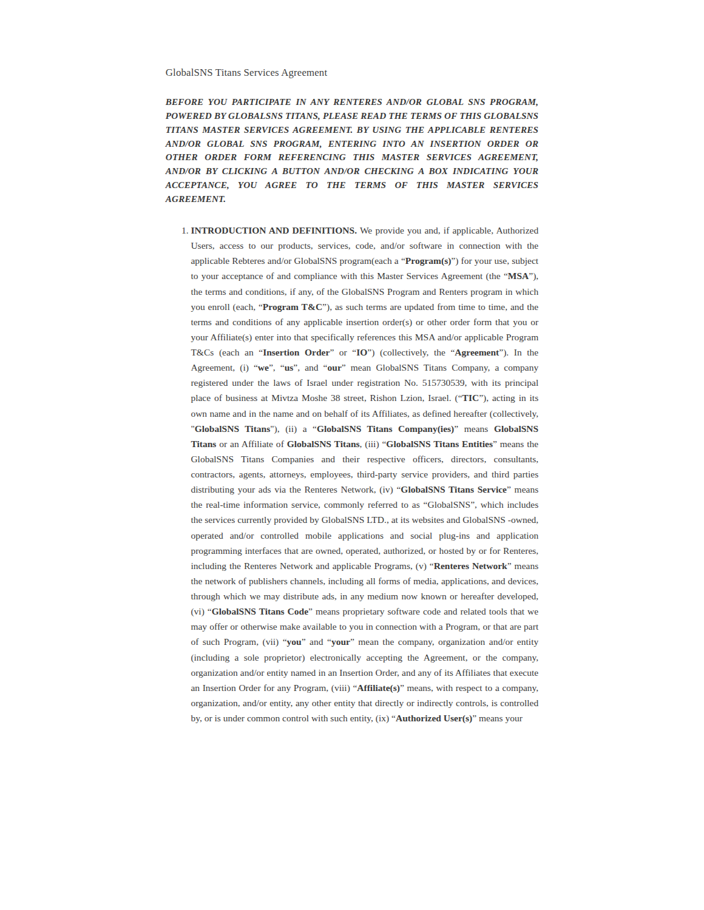GlobalSNS Titans Services Agreement
Before you participate in any Renteres and/or Global SNS program, powered by GlobalSNS Titans, please read the terms of this GlobalSNS Titans Master Services Agreement. By using the applicable Renteres and/or Global SNS program, entering into an insertion order or other order form referencing this Master Services Agreement, and/or by clicking a button and/or checking a box indicating your acceptance, you agree to the terms of this Master Services Agreement.
INTRODUCTION AND DEFINITIONS. We provide you and, if applicable, Authorized Users, access to our products, services, code, and/or software in connection with the applicable Rebteres and/or GlobalSNS program(each a “Program(s)”) for your use, subject to your acceptance of and compliance with this Master Services Agreement (the “MSA”), the terms and conditions, if any, of the GlobalSNS Program and Renters program in which you enroll (each, “Program T&C”), as such terms are updated from time to time, and the terms and conditions of any applicable insertion order(s) or other order form that you or your Affiliate(s) enter into that specifically references this MSA and/or applicable Program T&Cs (each an “Insertion Order” or “IO”) (collectively, the “Agreement”). In the Agreement, (i) “we”, “us”, and “our” mean GlobalSNS Titans Company, a company registered under the laws of Israel under registration No. 515730539, with its principal place of business at Mivtza Moshe 38 street, Rishon Lzion, Israel. (“TIC”), acting in its own name and in the name and on behalf of its Affiliates, as defined hereafter (collectively, "GlobalSNS Titans"), (ii) a “GlobalSNS Titans Company(ies)” means GlobalSNS Titans or an Affiliate of GlobalSNS Titans, (iii) “GlobalSNS Titans Entities” means the GlobalSNS Titans Companies and their respective officers, directors, consultants, contractors, agents, attorneys, employees, third-party service providers, and third parties distributing your ads via the Renteres Network, (iv) “GlobalSNS Titans Service” means the real-time information service, commonly referred to as “GlobalSNS”, which includes the services currently provided by GlobalSNS LTD., at its websites and GlobalSNS -owned, operated and/or controlled mobile applications and social plug-ins and application programming interfaces that are owned, operated, authorized, or hosted by or for Renteres, including the Renteres Network and applicable Programs, (v) “Renteres Network” means the network of publishers channels, including all forms of media, applications, and devices, through which we may distribute ads, in any medium now known or hereafter developed, (vi) “GlobalSNS Titans Code” means proprietary software code and related tools that we may offer or otherwise make available to you in connection with a Program, or that are part of such Program, (vii) “you” and “your” mean the company, organization and/or entity (including a sole proprietor) electronically accepting the Agreement, or the company, organization and/or entity named in an Insertion Order, and any of its Affiliates that execute an Insertion Order for any Program, (viii) “Affiliate(s)” means, with respect to a company, organization, and/or entity, any other entity that directly or indirectly controls, is controlled by, or is under common control with such entity, (ix) “Authorized User(s)” means your